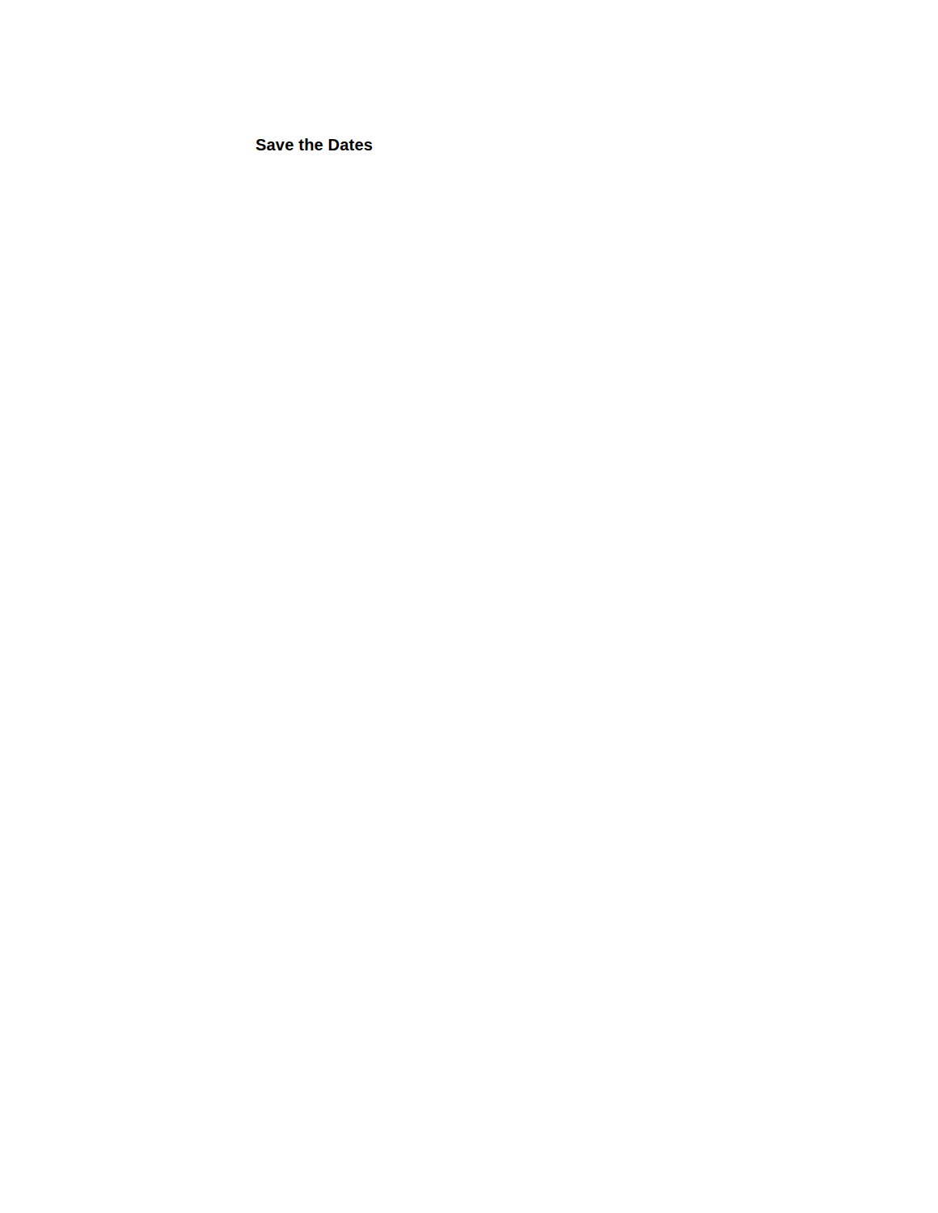Save the Dates